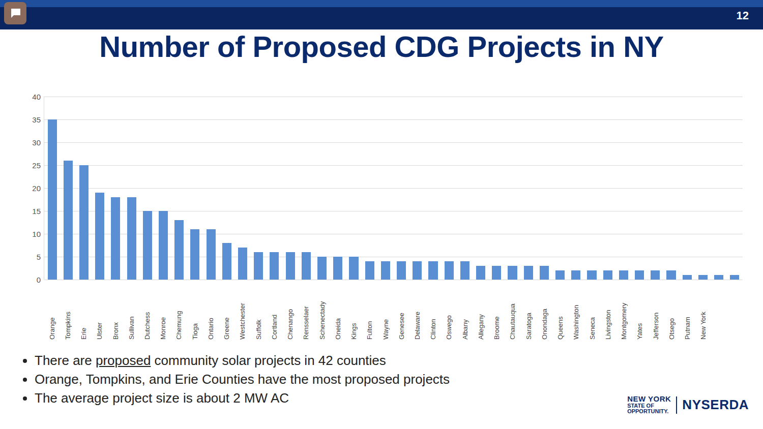12
Number of Proposed CDG Projects in NY
40
35
30
25
20
15
10
5
0
Orange
Tompkins
Erie
Ulster
Bronx
Sullivan
Dutchess
Monroe
Chemung
Tioga
Ontario
Greene
Westchester
Suffolk
Cortland
Chenango
Rensselaer
Schenectady
Oneida
Kings
Fulton
Wayne
Genesee
Delaware
Clinton
Oswego
Albany
Allegany
Broome
Chautauqua
Saratoga
Onondaga
Queens
Washington
Seneca
Livingston
Montgomery
Yates
Jefferson
Otsego
Putnam
New York
There are proposed community solar projects in 42 counties
Orange, Tompkins, and Erie Counties have the most proposed projects
The average project size is about 2 MW AC
NEW YORK STATE OF
OPPORTUNITY.
NYSERDA